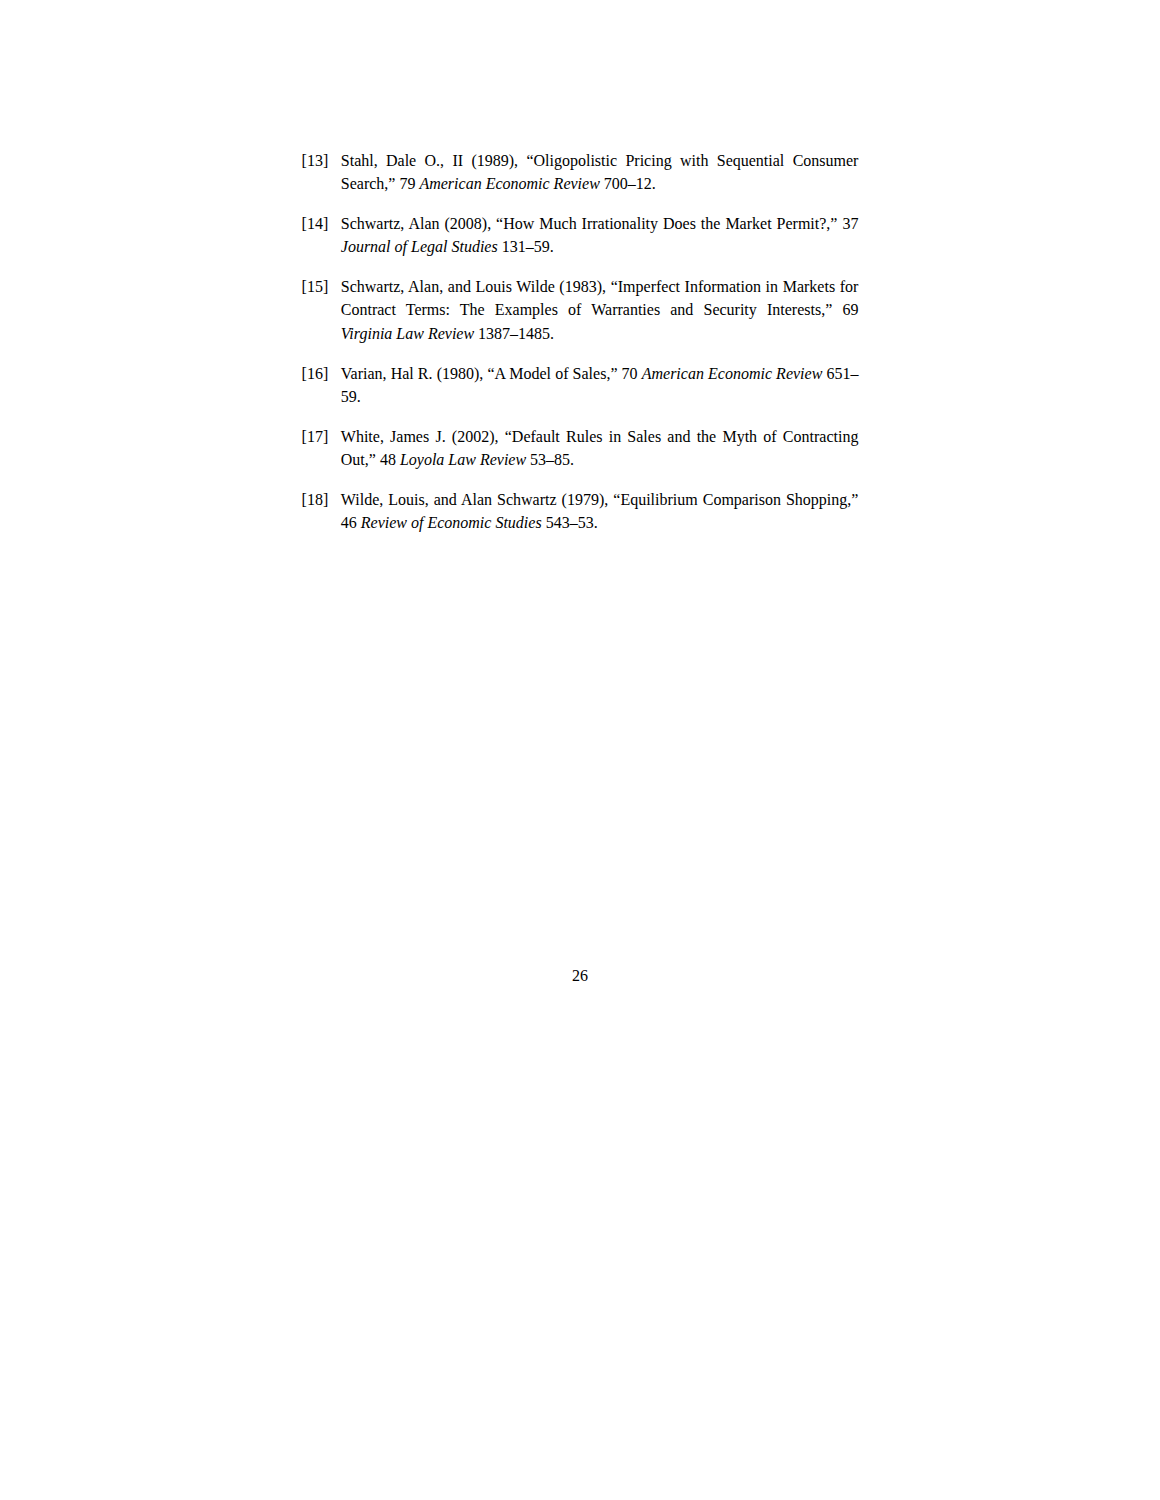[13] Stahl, Dale O., II (1989), “Oligopolistic Pricing with Sequential Consumer Search,” 79 American Economic Review 700–12.
[14] Schwartz, Alan (2008), “How Much Irrationality Does the Market Permit?,” 37 Journal of Legal Studies 131–59.
[15] Schwartz, Alan, and Louis Wilde (1983), “Imperfect Information in Markets for Contract Terms: The Examples of Warranties and Security Interests,” 69 Virginia Law Review 1387–1485.
[16] Varian, Hal R. (1980), “A Model of Sales,” 70 American Economic Review 651–59.
[17] White, James J. (2002), “Default Rules in Sales and the Myth of Contracting Out,” 48 Loyola Law Review 53–85.
[18] Wilde, Louis, and Alan Schwartz (1979), “Equilibrium Comparison Shopping,” 46 Review of Economic Studies 543–53.
26